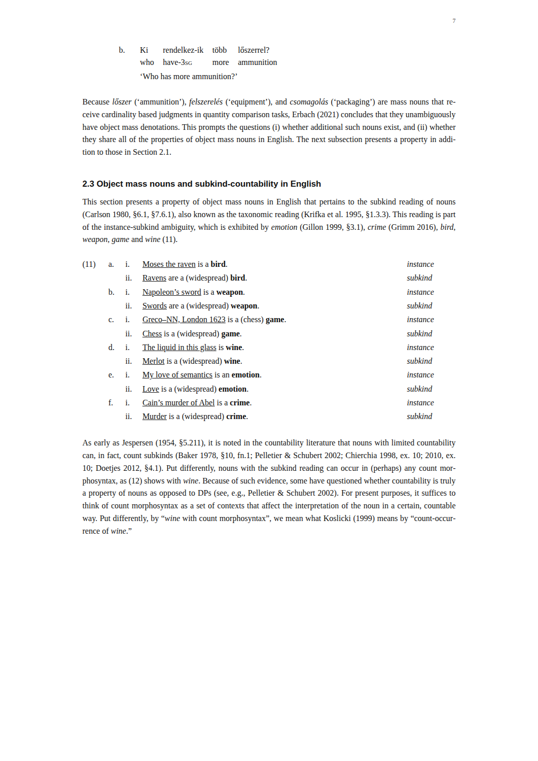7
b.
| Ki | rendelkez-ik | több | lőszerrel? |
| who | have-3 sg | more | ammunition |
‘Who has more ammunition?’
Because lőszer (‘ammunition’), felszerelés (‘equipment’), and csomagolás (‘packaging’) are mass nouns that receive cardinality based judgments in quantity comparison tasks, Erbach (2021) concludes that they unambiguously have object mass denotations. This prompts the questions (i) whether additional such nouns exist, and (ii) whether they share all of the properties of object mass nouns in English. The next subsection presents a property in addition to those in Section 2.1.
2.3 Object mass nouns and subkind-countability in English
This section presents a property of object mass nouns in English that pertains to the subkind reading of nouns (Carlson 1980, §6.1, §7.6.1), also known as the taxonomic reading (Krifka et al. 1995, §1.3.3). This reading is part of the instance-subkind ambiguity, which is exhibited by emotion (Gillon 1999, §3.1), crime (Grimm 2016), bird, weapon, game and wine (11).
| (11) | a. | i. | Moses the raven is a bird . | instance |
| | | ii. | Ravens are a (widespread) bird . | subkind |
| | b. | i. | Napoleon’s sword is a weapon . | instance |
| | | ii. | Swords are a (widespread) weapon . | subkind |
| | c. | i. | Greco–NN, London 1623 is a (chess) game . | instance |
| | | ii. | Chess is a (widespread) game . | subkind |
| | d. | i. | The liquid in this glass is wine . | instance |
| | | ii. | Merlot is a (widespread) wine . | subkind |
| | e. | i. | My love of semantics is an emotion . | instance |
| | | ii. | Love is a (widespread) emotion . | subkind |
| | f. | i. | Cain’s murder of Abel is a crime . | instance |
| | | ii. | Murder is a (widespread) crime . | subkind |
As early as Jespersen (1954, §5.211), it is noted in the countability literature that nouns with limited countability can, in fact, count subkinds (Baker 1978, §10, fn.1; Pelletier & Schubert 2002; Chierchia 1998, ex. 10; 2010, ex. 10; Doetjes 2012, §4.1). Put differently, nouns with the subkind reading can occur in (perhaps) any count morphosyntax, as (12) shows with wine. Because of such evidence, some have questioned whether countability is truly a property of nouns as opposed to DPs (see, e.g., Pelletier & Schubert 2002). For present purposes, it suffices to think of count morphosyntax as a set of contexts that affect the interpretation of the noun in a certain, countable way. Put differently, by “wine with count morphosyntax”, we mean what Koslicki (1999) means by “count-occurrence of wine.”